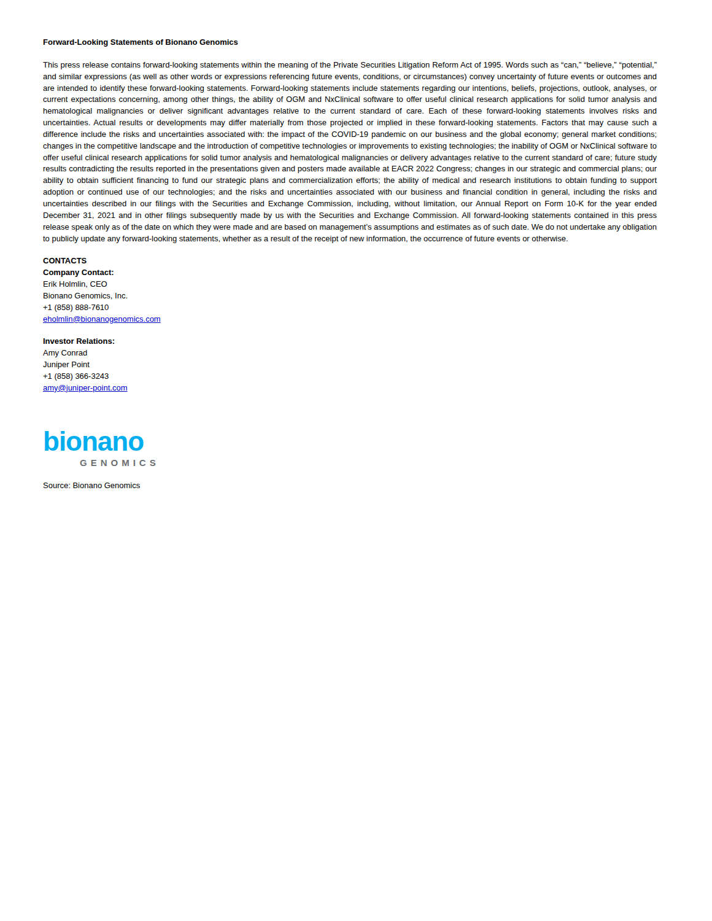Forward-Looking Statements of Bionano Genomics
This press release contains forward-looking statements within the meaning of the Private Securities Litigation Reform Act of 1995. Words such as “can,” “believe,” “potential,” and similar expressions (as well as other words or expressions referencing future events, conditions, or circumstances) convey uncertainty of future events or outcomes and are intended to identify these forward-looking statements. Forward-looking statements include statements regarding our intentions, beliefs, projections, outlook, analyses, or current expectations concerning, among other things, the ability of OGM and NxClinical software to offer useful clinical research applications for solid tumor analysis and hematological malignancies or deliver significant advantages relative to the current standard of care. Each of these forward-looking statements involves risks and uncertainties. Actual results or developments may differ materially from those projected or implied in these forward-looking statements. Factors that may cause such a difference include the risks and uncertainties associated with: the impact of the COVID-19 pandemic on our business and the global economy; general market conditions; changes in the competitive landscape and the introduction of competitive technologies or improvements to existing technologies; the inability of OGM or NxClinical software to offer useful clinical research applications for solid tumor analysis and hematological malignancies or delivery advantages relative to the current standard of care; future study results contradicting the results reported in the presentations given and posters made available at EACR 2022 Congress; changes in our strategic and commercial plans; our ability to obtain sufficient financing to fund our strategic plans and commercialization efforts; the ability of medical and research institutions to obtain funding to support adoption or continued use of our technologies; and the risks and uncertainties associated with our business and financial condition in general, including the risks and uncertainties described in our filings with the Securities and Exchange Commission, including, without limitation, our Annual Report on Form 10-K for the year ended December 31, 2021 and in other filings subsequently made by us with the Securities and Exchange Commission. All forward-looking statements contained in this press release speak only as of the date on which they were made and are based on management’s assumptions and estimates as of such date. We do not undertake any obligation to publicly update any forward-looking statements, whether as a result of the receipt of new information, the occurrence of future events or otherwise.
CONTACTS
Company Contact:
Erik Holmlin, CEO
Bionano Genomics, Inc.
+1 (858) 888-7610
eholmlin@bionanogenomics.com
Investor Relations:
Amy Conrad
Juniper Point
+1 (858) 366-3243
amy@juniper-point.com
bionano
GENOMICS
Source: Bionano Genomics